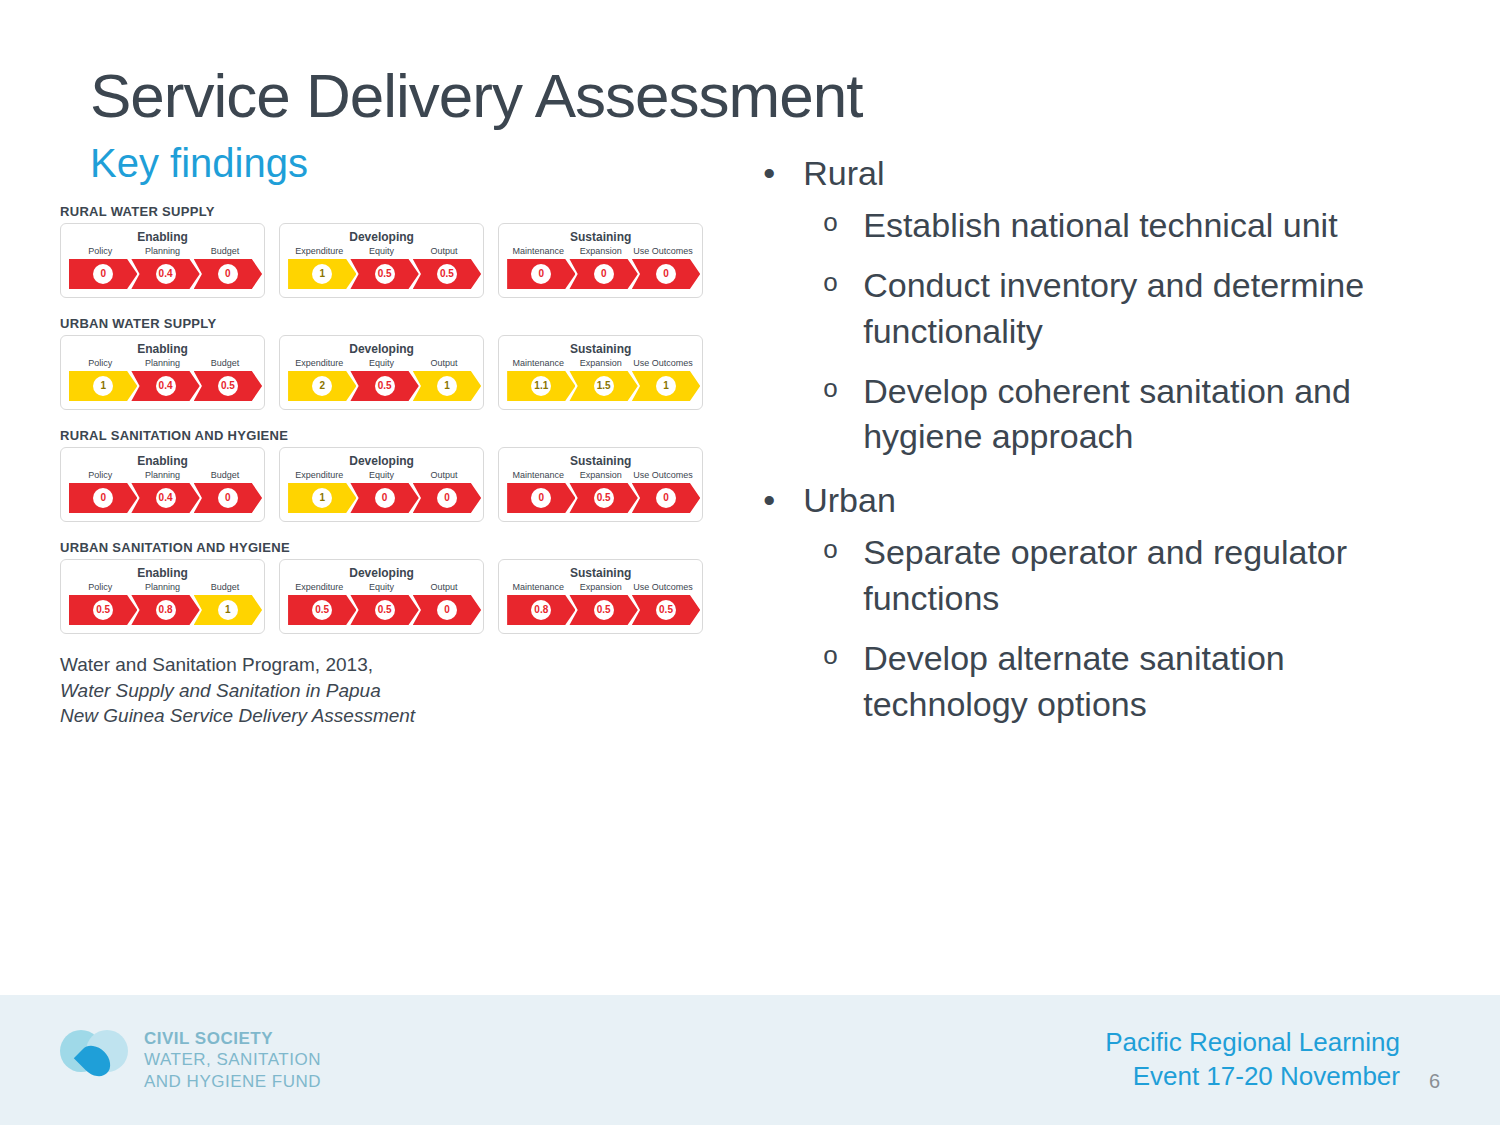Service Delivery Assessment
Key findings
RURAL WATER SUPPLY
Enabling
Policy Planning Budget
0
0.4
0
Developing
Expenditure Equity Output
1
0.5
0.5
Sustaining
Maintenance Expansion Use Outcomes
0
0
0
URBAN WATER SUPPLY
Enabling
Policy Planning Budget
1
0.4
0.5
Developing
Expenditure Equity Output
2
0.5
1
Sustaining
Maintenance Expansion Use Outcomes
1.1
1.5
1
RURAL SANITATION AND HYGIENE
Enabling
Policy Planning Budget
0
0.4
0
Developing
Expenditure Equity Output
1
0
0
Sustaining
Maintenance Expansion Use Outcomes
0
0.5
0
URBAN SANITATION AND HYGIENE
Enabling
Policy Planning Budget
0.5
0.8
1
Developing
Expenditure Equity Output
0.5
0.5
0
Sustaining
Maintenance Expansion Use Outcomes
0.8
0.5
0.5
Water and Sanitation Program, 2013,
Water Supply and Sanitation in Papua
New Guinea Service Delivery Assessment
Rural
Establish national technical unit
Conduct inventory and determine functionality
Develop coherent sanitation and hygiene approach
Urban
Separate operator and regulator functions
Develop alternate sanitation technology options
CIVIL SOCIETY WATER, SANITATION
AND HYGIENE FUND
Pacific Regional Learning
Event 17-20 November 6